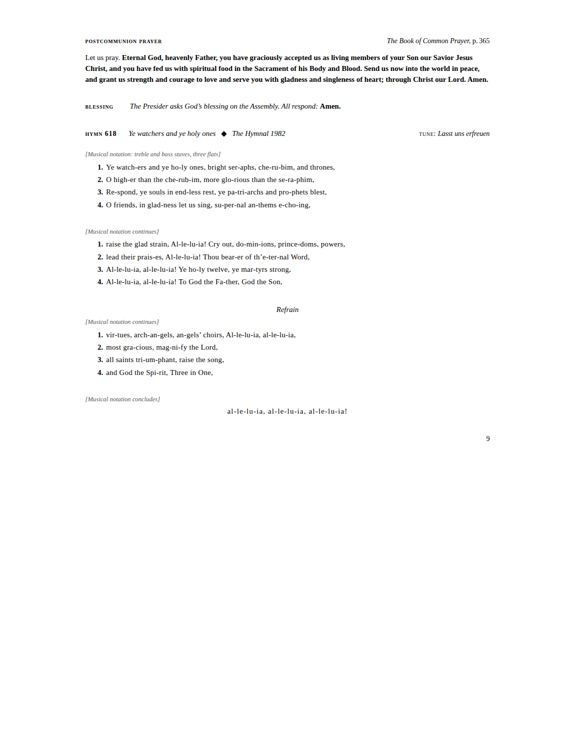Postcommunion Prayer The Book of Common Prayer, p. 365
Let us pray. Eternal God, heavenly Father, you have graciously accepted us as living members of your Son our Savior Jesus Christ, and you have fed us with spiritual food in the Sacrament of his Body and Blood. Send us now into the world in peace, and grant us strength and courage to love and serve you with gladness and singleness of heart; through Christ our Lord. Amen.
Blessing The Presider asks God’s blessing on the Assembly. All respond: Amen.
Hymn 618 Ye watchers and ye holy ones ◆ The Hymnal 1982 tune: Lasst uns erfreuen
[Musical notation: treble and bass staves, three flats]
| 1. | Ye watch‑ers and ye ho‑ly ones, bright ser‑aphs, che‑ru‑bim, and thrones, |
| 2. | O high‑er than the che‑rub‑im, more glo‑rious than the se‑ra‑phim, |
| 3. | Re‑spond, ye souls in end‑less rest, ye pa‑tri‑archs and pro‑phets blest, |
| 4. | O friends, in glad‑ness let us sing, su‑per‑nal an‑thems e‑cho‑ing, |
[Musical notation continues]
| 1. | raise the glad strain, Al‑le‑lu‑ia! Cry out, do‑min‑ions, prince‑doms, powers, |
| 2. | lead their prais‑es, Al‑le‑lu‑ia! Thou bear‑er of th’e‑ter‑nal Word, |
| 3. | Al‑le‑lu‑ia, al‑le‑lu‑ia! Ye ho‑ly twelve, ye mar‑tyrs strong, |
| 4. | Al‑le‑lu‑ia, al‑le‑lu‑ia! To God the Fa‑ther, God the Son, |
Refrain
[Musical notation continues]
| 1. | vir‑tues, arch‑an‑gels, an‑gels’ choirs, Al‑le‑lu‑ia, al‑le‑lu‑ia, |
| 2. | most gra‑cious, mag‑ni‑fy the Lord, |
| 3. | all saints tri‑um‑phant, raise the song, |
| 4. | and God the Spi‑rit, Three in One, |
[Musical notation concludes]
al‑le‑lu‑ia, al‑le‑lu‑ia, al‑le‑lu‑ia!
9